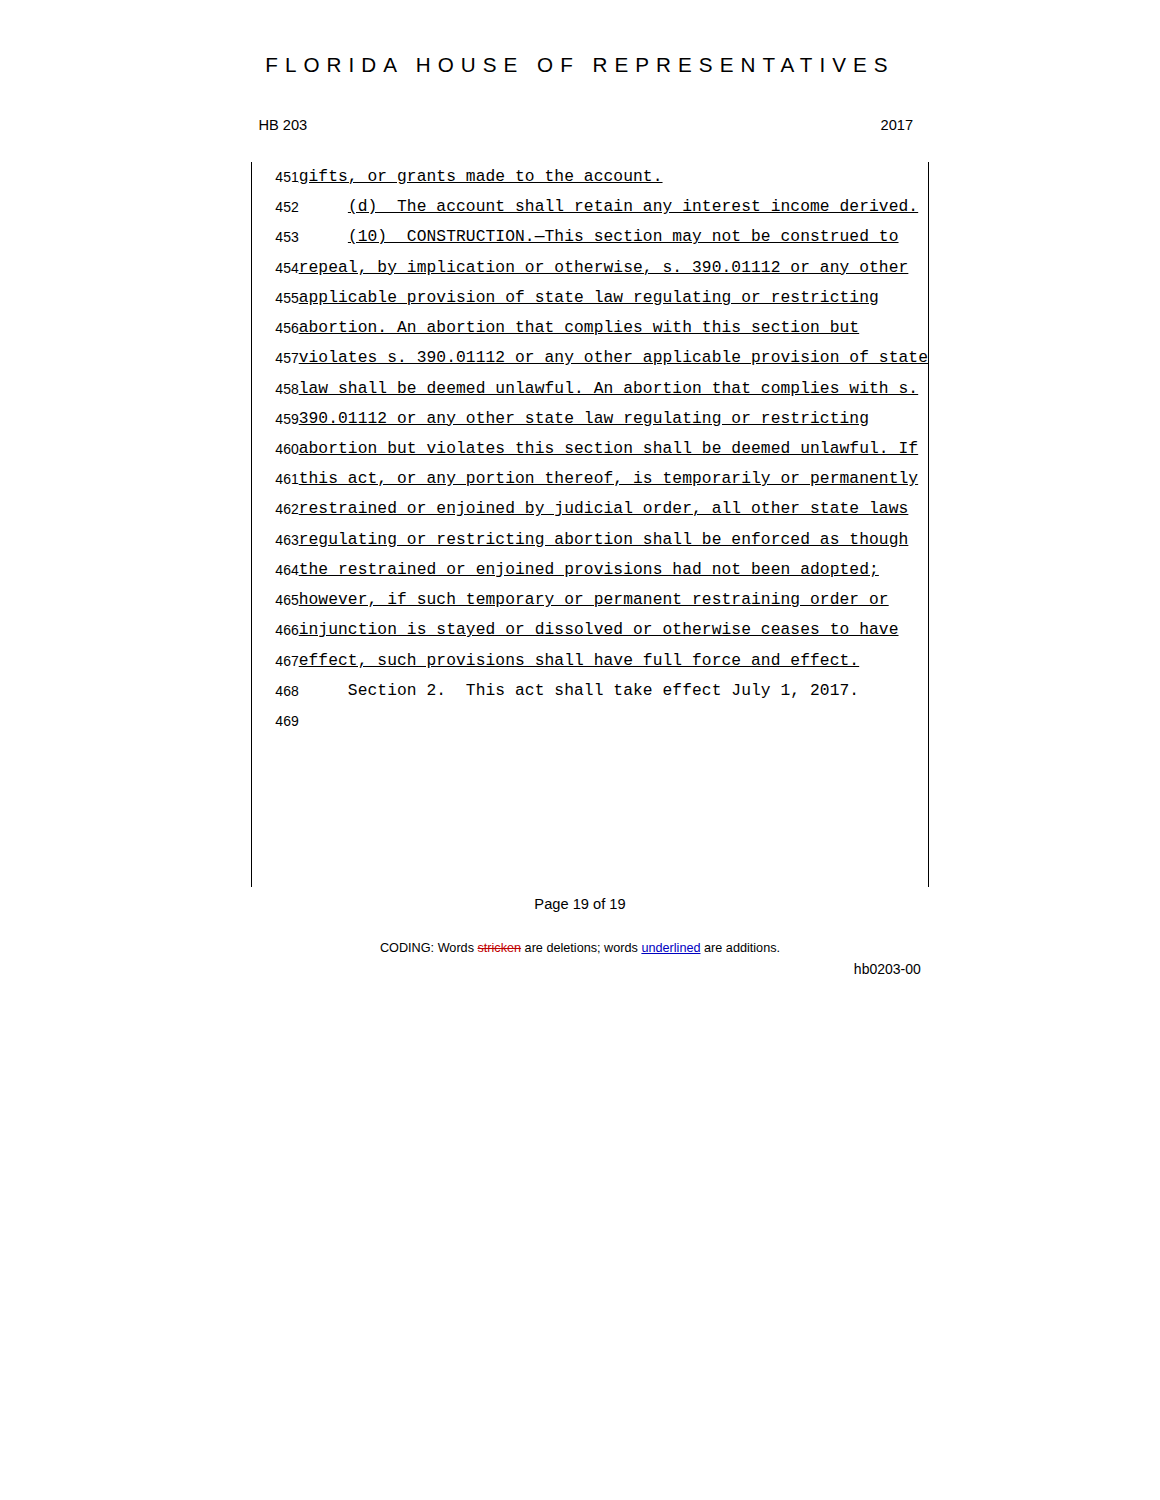FLORIDA HOUSE OF REPRESENTATIVES
HB 203 2017
| 451 | gifts, or grants made to the account. |
| 452 | (d) The account shall retain any interest income derived. |
| 453 | (10) CONSTRUCTION.—This section may not be construed to |
| 454 | repeal, by implication or otherwise, s. 390.01112 or any other |
| 455 | applicable provision of state law regulating or restricting |
| 456 | abortion. An abortion that complies with this section but |
| 457 | violates s. 390.01112 or any other applicable provision of state |
| 458 | law shall be deemed unlawful. An abortion that complies with s. |
| 459 | 390.01112 or any other state law regulating or restricting |
| 460 | abortion but violates this section shall be deemed unlawful. If |
| 461 | this act, or any portion thereof, is temporarily or permanently |
| 462 | restrained or enjoined by judicial order, all other state laws |
| 463 | regulating or restricting abortion shall be enforced as though |
| 464 | the restrained or enjoined provisions had not been adopted; |
| 465 | however, if such temporary or permanent restraining order or |
| 466 | injunction is stayed or dissolved or otherwise ceases to have |
| 467 | effect, such provisions shall have full force and effect. |
| 468 | Section 2. This act shall take effect July 1, 2017. |
| 469 | |
Page 19 of 19
CODING: Words stricken are deletions; words underlined are additions.
hb0203-00